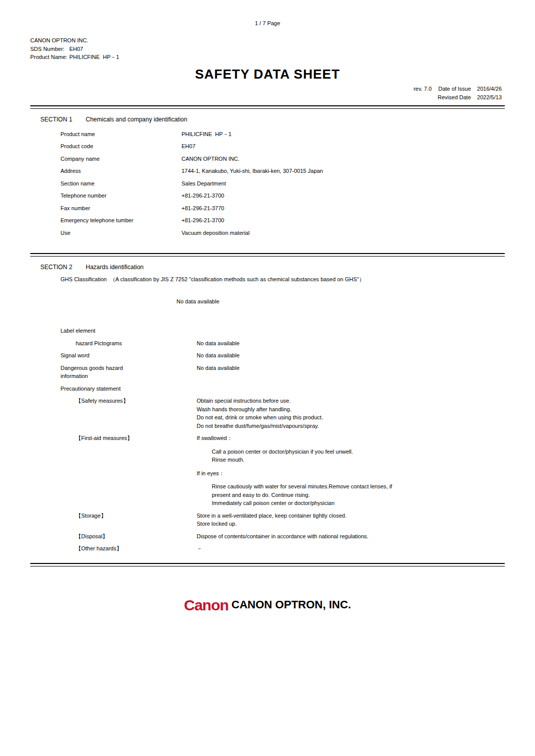1 / 7 Page
| CANON OPTRON INC. |
| SDS Number: | EH07 |
| Product Name: | PHILICFINE HP－1 |
SAFETY DATA SHEET
| rev. 7.0 | Date of Issue | 2016/4/26 |
| | Revised Date | 2022/5/13 |
SECTION 1 Chemicals and company identification
| Product name | PHILICFINE HP－1 |
| Product code | EH07 |
| Company name | CANON OPTRON INC. |
| Address | 1744-1, Kanakubo, Yuki-shi, Ibaraki-ken, 307-0015 Japan |
| Section name | Sales Department |
| Telephone number | +81-296-21-3700 |
| Fax number | +81-296-21-3770 |
| Emergency telephone tumber | +81-296-21-3700 |
| Use | Vacuum deposition material |
SECTION 2 Hazards identification
GHS Classification （A classification by JIS Z 7252 "classification methods such as chemical substances based on GHS"）
No data available
| Label element | |
| hazard Pictograms | No data available |
| Signal word | No data available |
| Dangerous goods hazard information | No data available |
| Precautionary statement | |
| 【Safety measures】 | Obtain special instructions before use. Wash hands thoroughly after handling. Do not eat, drink or smoke when using this product. Do not breathe dust/fume/gas/mist/vapours/spray. |
| 【First-aid measures】 | If swallowed： Call a poison center or doctor/physician if you feel unwell. Rinse mouth. If in eyes： Rinse cautiously with water for several minutes.Remove contact lenses, if present and easy to do. Continue rising. Immediately call poison center or doctor/physician |
| 【Storage】 | Store in a well-ventilated place, keep container tightly closed. Store locked up. |
| 【Disposal】 | Dispose of contents/container in accordance with national regulations. |
| 【Other hazards】 | － |
Canon CANON OPTRON, INC.